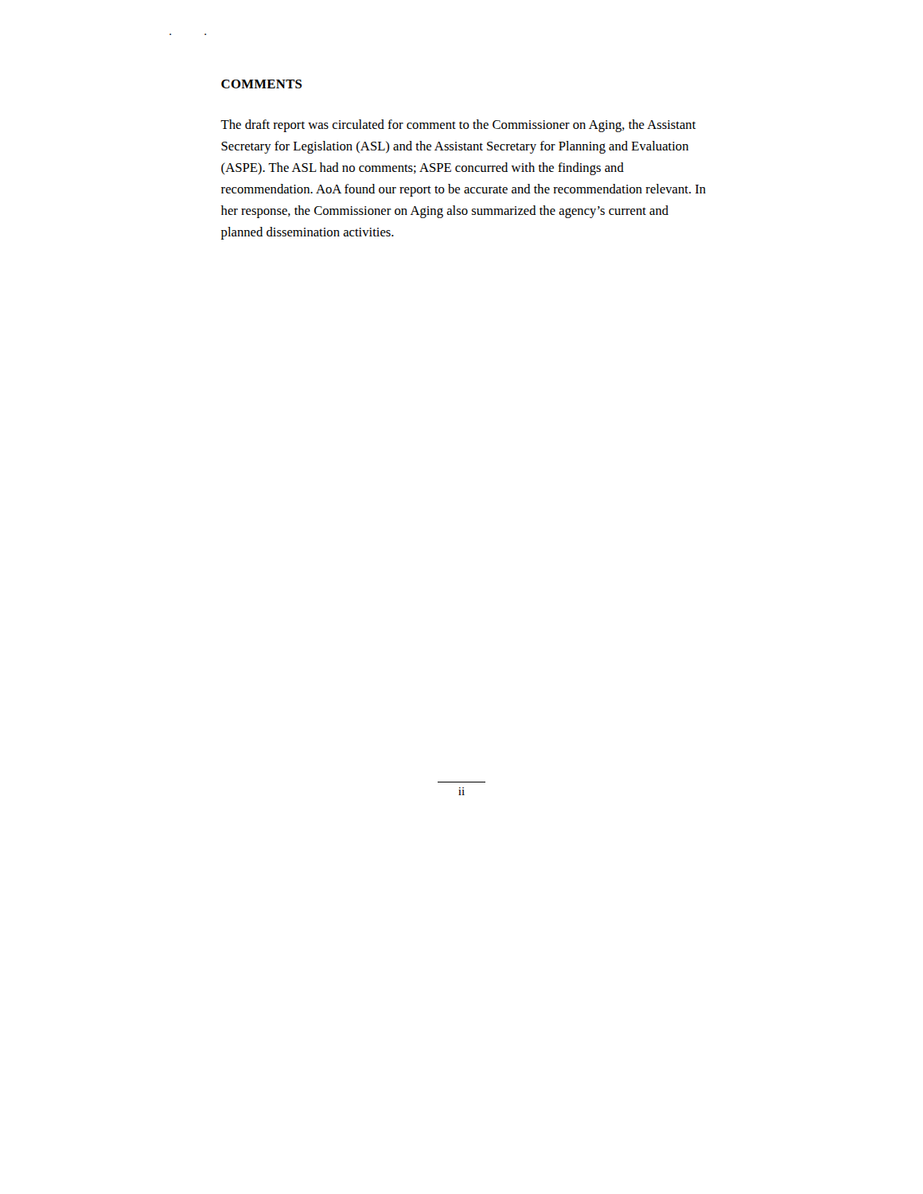..
COMMENTS
The draft report was circulated for comment to the Commissioner on Aging, the Assistant Secretary for Legislation (ASL) and the Assistant Secretary for Planning and Evaluation (ASPE). The ASL had no comments; ASPE concurred with the findings and recommendation. AoA found our report to be accurate and the recommendation relevant. In her response, the Commissioner on Aging also summarized the agency’s current and planned dissemination activities.
ii